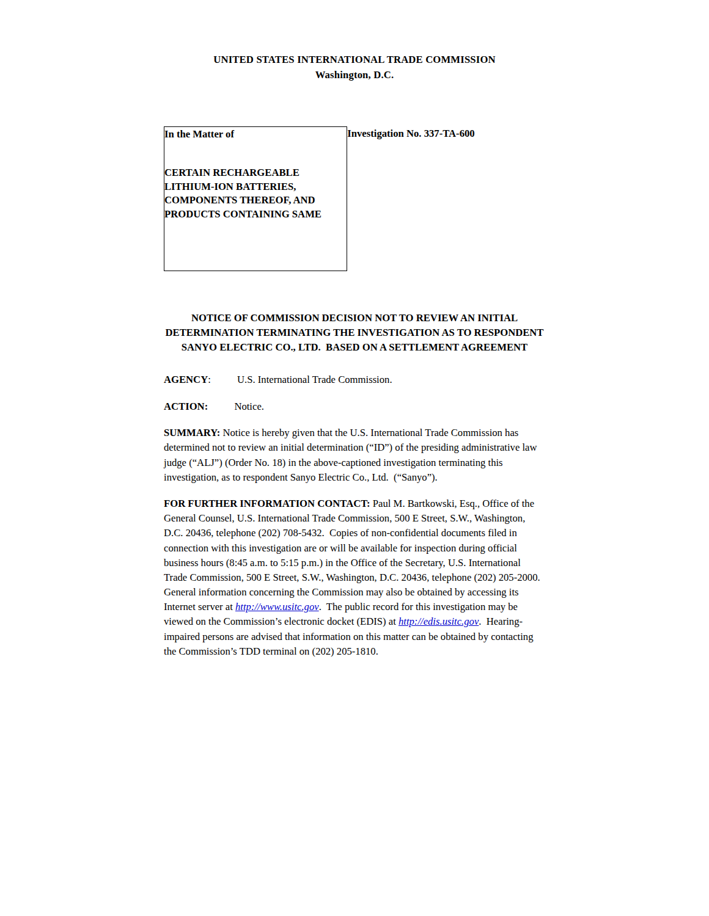UNITED STATES INTERNATIONAL TRADE COMMISSION Washington, D.C.
| In the Matter of CERTAIN RECHARGEABLE LITHIUM-ION BATTERIES, COMPONENTS THEREOF, AND PRODUCTS CONTAINING SAME | Investigation No. 337-TA-600 |
Notice of Commission Decision Not to Review an Initial
Determination Terminating the Investigation as to Respondent
Sanyo Electric Co., Ltd. Based on a Settlement Agreement
AGENCY: U.S. International Trade Commission.
ACTION: Notice.
SUMMARY: Notice is hereby given that the U.S. International Trade Commission has determined not to review an initial determination (“ID”) of the presiding administrative law judge (“ALJ”) (Order No. 18) in the above-captioned investigation terminating this investigation, as to respondent Sanyo Electric Co., Ltd. (“Sanyo”).
FOR FURTHER INFORMATION CONTACT: Paul M. Bartkowski, Esq., Office of the General Counsel, U.S. International Trade Commission, 500 E Street, S.W., Washington, D.C. 20436, telephone (202) 708-5432. Copies of non-confidential documents filed in connection with this investigation are or will be available for inspection during official business hours (8:45 a.m. to 5:15 p.m.) in the Office of the Secretary, U.S. International Trade Commission, 500 E Street, S.W., Washington, D.C. 20436, telephone (202) 205-2000. General information concerning the Commission may also be obtained by accessing its Internet server at http://www.usitc.gov. The public record for this investigation may be viewed on the Commission’s electronic docket (EDIS) at http://edis.usitc.gov. Hearing-impaired persons are advised that information on this matter can be obtained by contacting the Commission’s TDD terminal on (202) 205-1810.